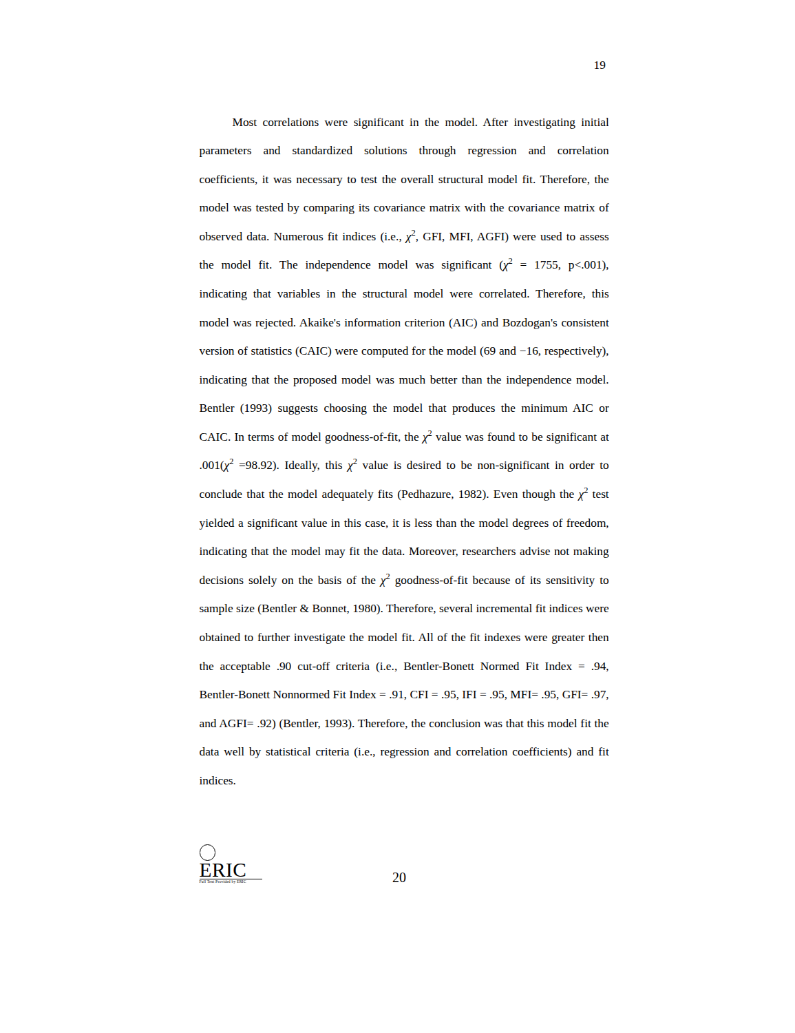19
Most correlations were significant in the model. After investigating initial parameters and standardized solutions through regression and correlation coefficients, it was necessary to test the overall structural model fit. Therefore, the model was tested by comparing its covariance matrix with the covariance matrix of observed data. Numerous fit indices (i.e., χ2, GFI, MFI, AGFI) were used to assess the model fit. The independence model was significant (χ2 = 1755, p<.001), indicating that variables in the structural model were correlated. Therefore, this model was rejected. Akaike's information criterion (AIC) and Bozdogan's consistent version of statistics (CAIC) were computed for the model (69 and −16, respectively), indicating that the proposed model was much better than the independence model. Bentler (1993) suggests choosing the model that produces the minimum AIC or CAIC. In terms of model goodness-of-fit, the χ2 value was found to be significant at .001(χ2 =98.92). Ideally, this χ2 value is desired to be non-significant in order to conclude that the model adequately fits (Pedhazure, 1982). Even though the χ2 test yielded a significant value in this case, it is less than the model degrees of freedom, indicating that the model may fit the data. Moreover, researchers advise not making decisions solely on the basis of the χ2 goodness-of-fit because of its sensitivity to sample size (Bentler & Bonnet, 1980). Therefore, several incremental fit indices were obtained to further investigate the model fit. All of the fit indexes were greater then the acceptable .90 cut-off criteria (i.e., Bentler-Bonett Normed Fit Index = .94, Bentler-Bonett Nonnormed Fit Index = .91, CFI = .95, IFI = .95, MFI= .95, GFI= .97, and AGFI= .92) (Bentler, 1993). Therefore, the conclusion was that this model fit the data well by statistical criteria (i.e., regression and correlation coefficients) and fit indices.
ERIC
Full Text Provided by ERIC
20